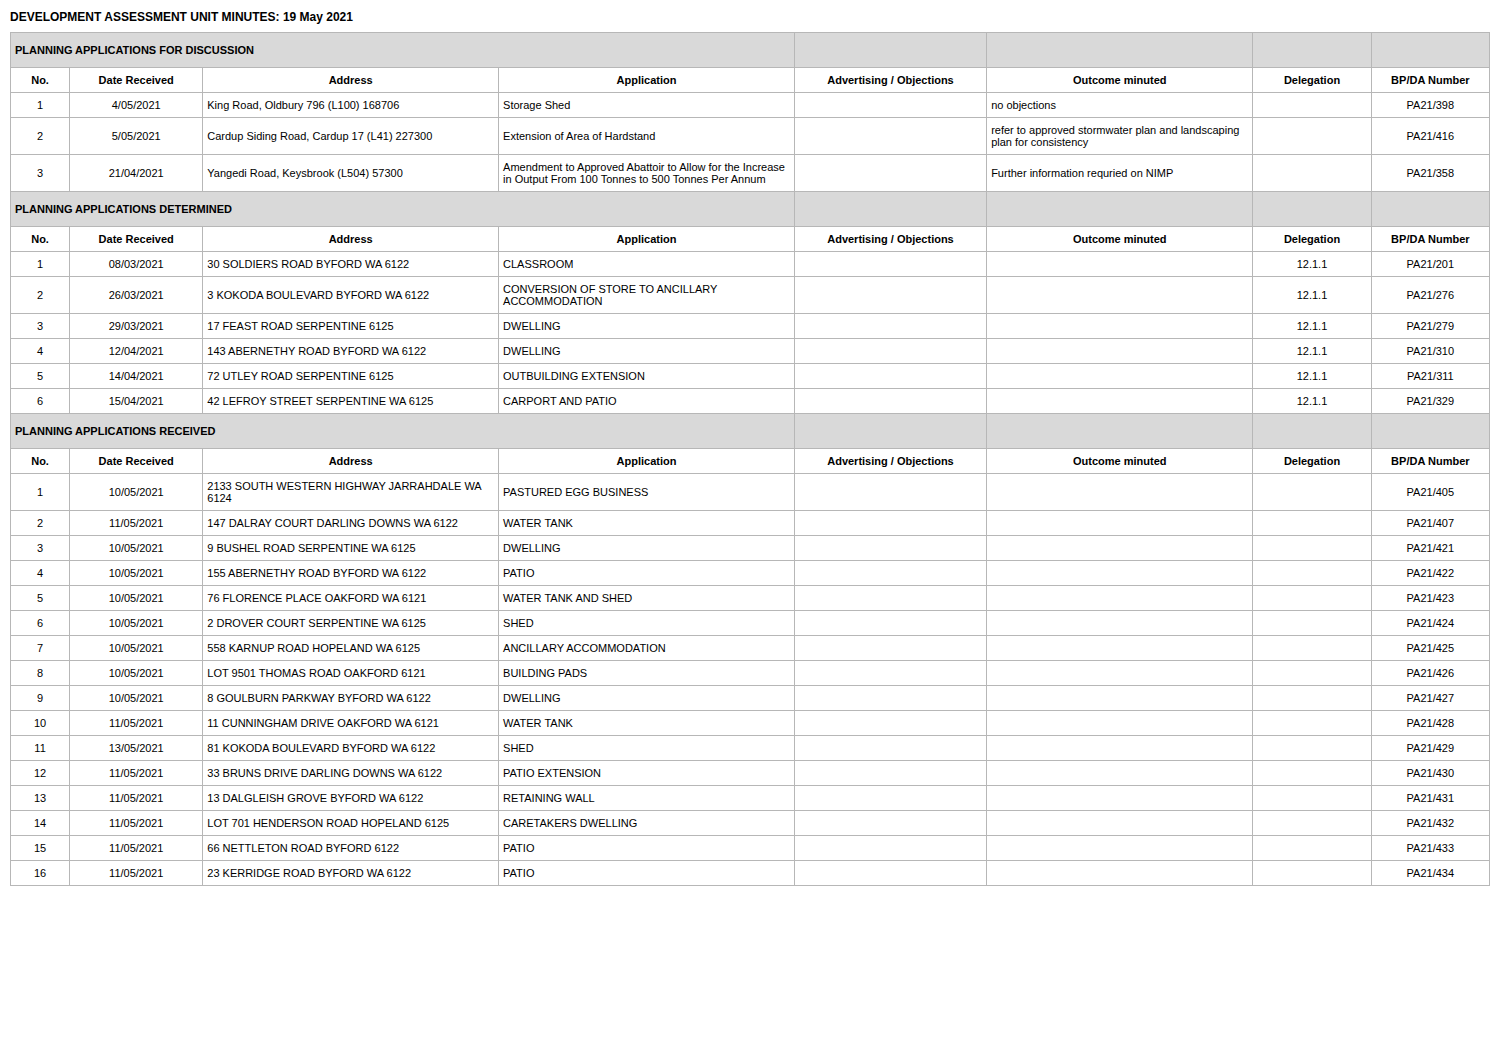DEVELOPMENT ASSESSMENT UNIT MINUTES: 19 May 2021
| PLANNING APPLICATIONS FOR DISCUSSION | | | | |
| No. | Date Received | Address | Application | Advertising / Objections | Outcome minuted | Delegation | BP/DA Number |
| 1 | 4/05/2021 | King Road, Oldbury 796 (L100) 168706 | Storage Shed | | no objections | | PA21/398 |
| 2 | 5/05/2021 | Cardup Siding Road, Cardup 17 (L41) 227300 | Extension of Area of Hardstand | | refer to approved stormwater plan and landscaping plan for consistency | | PA21/416 |
| 3 | 21/04/2021 | Yangedi Road, Keysbrook (L504) 57300 | Amendment to Approved Abattoir to Allow for the Increase in Output From 100 Tonnes to 500 Tonnes Per Annum | | Further information requried on NIMP | | PA21/358 |
| PLANNING APPLICATIONS DETERMINED | | | | |
| No. | Date Received | Address | Application | Advertising / Objections | Outcome minuted | Delegation | BP/DA Number |
| 1 | 08/03/2021 | 30 SOLDIERS ROAD BYFORD WA 6122 | CLASSROOM | | | 12.1.1 | PA21/201 |
| 2 | 26/03/2021 | 3 KOKODA BOULEVARD BYFORD WA 6122 | CONVERSION OF STORE TO ANCILLARY ACCOMMODATION | | | 12.1.1 | PA21/276 |
| 3 | 29/03/2021 | 17 FEAST ROAD SERPENTINE 6125 | DWELLING | | | 12.1.1 | PA21/279 |
| 4 | 12/04/2021 | 143 ABERNETHY ROAD BYFORD WA 6122 | DWELLING | | | 12.1.1 | PA21/310 |
| 5 | 14/04/2021 | 72 UTLEY ROAD SERPENTINE 6125 | OUTBUILDING EXTENSION | | | 12.1.1 | PA21/311 |
| 6 | 15/04/2021 | 42 LEFROY STREET SERPENTINE WA 6125 | CARPORT AND PATIO | | | 12.1.1 | PA21/329 |
| PLANNING APPLICATIONS RECEIVED | | | | |
| No. | Date Received | Address | Application | Advertising / Objections | Outcome minuted | Delegation | BP/DA Number |
| 1 | 10/05/2021 | 2133 SOUTH WESTERN HIGHWAY JARRAHDALE WA 6124 | PASTURED EGG BUSINESS | | | | PA21/405 |
| 2 | 11/05/2021 | 147 DALRAY COURT DARLING DOWNS WA 6122 | WATER TANK | | | | PA21/407 |
| 3 | 10/05/2021 | 9 BUSHEL ROAD SERPENTINE WA 6125 | DWELLING | | | | PA21/421 |
| 4 | 10/05/2021 | 155 ABERNETHY ROAD BYFORD WA 6122 | PATIO | | | | PA21/422 |
| 5 | 10/05/2021 | 76 FLORENCE PLACE OAKFORD WA 6121 | WATER TANK AND SHED | | | | PA21/423 |
| 6 | 10/05/2021 | 2 DROVER COURT SERPENTINE WA 6125 | SHED | | | | PA21/424 |
| 7 | 10/05/2021 | 558 KARNUP ROAD HOPELAND WA 6125 | ANCILLARY ACCOMMODATION | | | | PA21/425 |
| 8 | 10/05/2021 | LOT 9501 THOMAS ROAD OAKFORD 6121 | BUILDING PADS | | | | PA21/426 |
| 9 | 10/05/2021 | 8 GOULBURN PARKWAY BYFORD WA 6122 | DWELLING | | | | PA21/427 |
| 10 | 11/05/2021 | 11 CUNNINGHAM DRIVE OAKFORD WA 6121 | WATER TANK | | | | PA21/428 |
| 11 | 13/05/2021 | 81 KOKODA BOULEVARD BYFORD WA 6122 | SHED | | | | PA21/429 |
| 12 | 11/05/2021 | 33 BRUNS DRIVE DARLING DOWNS WA 6122 | PATIO EXTENSION | | | | PA21/430 |
| 13 | 11/05/2021 | 13 DALGLEISH GROVE BYFORD WA 6122 | RETAINING WALL | | | | PA21/431 |
| 14 | 11/05/2021 | LOT 701 HENDERSON ROAD HOPELAND 6125 | CARETAKERS DWELLING | | | | PA21/432 |
| 15 | 11/05/2021 | 66 NETTLETON ROAD BYFORD 6122 | PATIO | | | | PA21/433 |
| 16 | 11/05/2021 | 23 KERRIDGE ROAD BYFORD WA 6122 | PATIO | | | | PA21/434 |